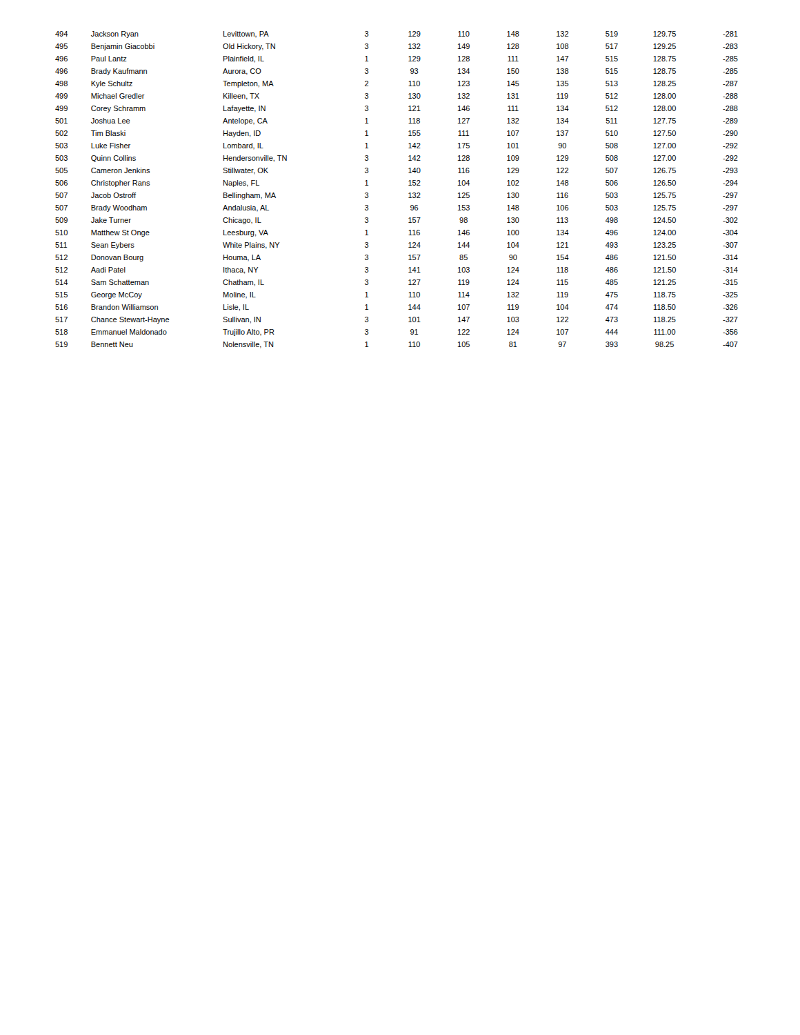| 494 | Jackson Ryan | Levittown, PA | 3 | 129 | 110 | 148 | 132 | 519 | 129.75 | -281 |
| 495 | Benjamin Giacobbi | Old Hickory, TN | 3 | 132 | 149 | 128 | 108 | 517 | 129.25 | -283 |
| 496 | Paul Lantz | Plainfield, IL | 1 | 129 | 128 | 111 | 147 | 515 | 128.75 | -285 |
| 496 | Brady Kaufmann | Aurora, CO | 3 | 93 | 134 | 150 | 138 | 515 | 128.75 | -285 |
| 498 | Kyle Schultz | Templeton, MA | 2 | 110 | 123 | 145 | 135 | 513 | 128.25 | -287 |
| 499 | Michael Gredler | Killeen, TX | 3 | 130 | 132 | 131 | 119 | 512 | 128.00 | -288 |
| 499 | Corey Schramm | Lafayette, IN | 3 | 121 | 146 | 111 | 134 | 512 | 128.00 | -288 |
| 501 | Joshua Lee | Antelope, CA | 1 | 118 | 127 | 132 | 134 | 511 | 127.75 | -289 |
| 502 | Tim Blaski | Hayden, ID | 1 | 155 | 111 | 107 | 137 | 510 | 127.50 | -290 |
| 503 | Luke Fisher | Lombard, IL | 1 | 142 | 175 | 101 | 90 | 508 | 127.00 | -292 |
| 503 | Quinn Collins | Hendersonville, TN | 3 | 142 | 128 | 109 | 129 | 508 | 127.00 | -292 |
| 505 | Cameron Jenkins | Stillwater, OK | 3 | 140 | 116 | 129 | 122 | 507 | 126.75 | -293 |
| 506 | Christopher Rans | Naples, FL | 1 | 152 | 104 | 102 | 148 | 506 | 126.50 | -294 |
| 507 | Jacob Ostroff | Bellingham, MA | 3 | 132 | 125 | 130 | 116 | 503 | 125.75 | -297 |
| 507 | Brady Woodham | Andalusia, AL | 3 | 96 | 153 | 148 | 106 | 503 | 125.75 | -297 |
| 509 | Jake Turner | Chicago, IL | 3 | 157 | 98 | 130 | 113 | 498 | 124.50 | -302 |
| 510 | Matthew St Onge | Leesburg, VA | 1 | 116 | 146 | 100 | 134 | 496 | 124.00 | -304 |
| 511 | Sean Eybers | White Plains, NY | 3 | 124 | 144 | 104 | 121 | 493 | 123.25 | -307 |
| 512 | Donovan Bourg | Houma, LA | 3 | 157 | 85 | 90 | 154 | 486 | 121.50 | -314 |
| 512 | Aadi Patel | Ithaca, NY | 3 | 141 | 103 | 124 | 118 | 486 | 121.50 | -314 |
| 514 | Sam Schatteman | Chatham, IL | 3 | 127 | 119 | 124 | 115 | 485 | 121.25 | -315 |
| 515 | George McCoy | Moline, IL | 1 | 110 | 114 | 132 | 119 | 475 | 118.75 | -325 |
| 516 | Brandon Williamson | Lisle, IL | 1 | 144 | 107 | 119 | 104 | 474 | 118.50 | -326 |
| 517 | Chance Stewart-Hayne | Sullivan, IN | 3 | 101 | 147 | 103 | 122 | 473 | 118.25 | -327 |
| 518 | Emmanuel Maldonado | Trujillo Alto, PR | 3 | 91 | 122 | 124 | 107 | 444 | 111.00 | -356 |
| 519 | Bennett Neu | Nolensville, TN | 1 | 110 | 105 | 81 | 97 | 393 | 98.25 | -407 |